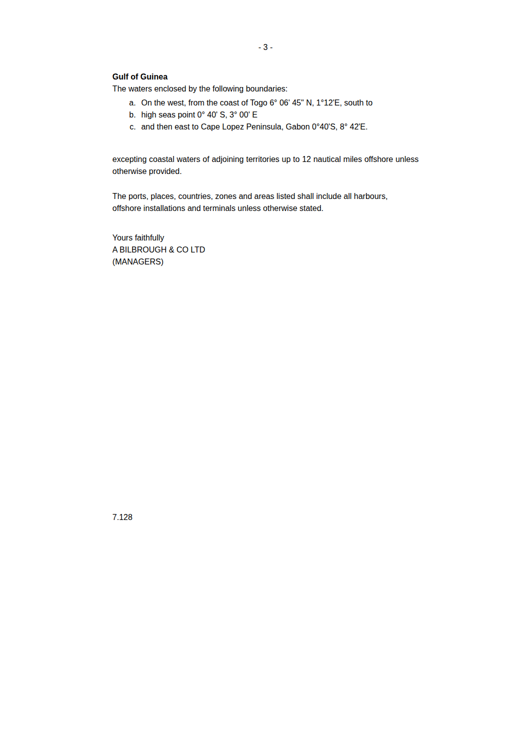- 3 -
Gulf of Guinea
The waters enclosed by the following boundaries:
On the west, from the coast of Togo 6° 06' 45" N, 1°12'E, south to
high seas point 0° 40' S, 3° 00' E
and then east to Cape Lopez Peninsula, Gabon 0°40'S, 8° 42'E.
excepting coastal waters of adjoining territories up to 12 nautical miles offshore unless otherwise provided.
The ports, places, countries, zones and areas listed shall include all harbours, offshore installations and terminals unless otherwise stated.
Yours faithfully
A BILBROUGH & CO LTD
(MANAGERS)
7.128